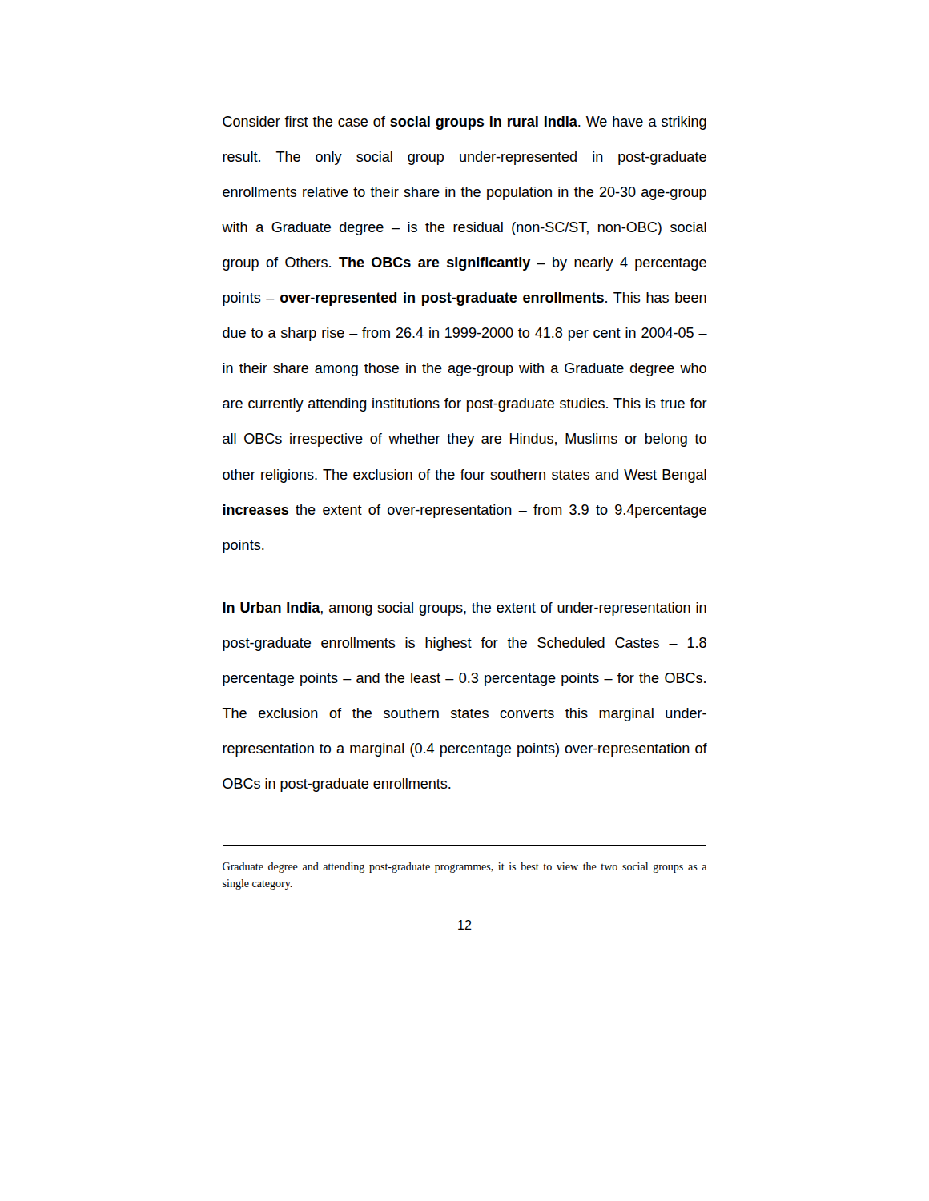Consider first the case of social groups in rural India. We have a striking result. The only social group under-represented in post-graduate enrollments relative to their share in the population in the 20-30 age-group with a Graduate degree – is the residual (non-SC/ST, non-OBC) social group of Others. The OBCs are significantly – by nearly 4 percentage points – over-represented in post-graduate enrollments. This has been due to a sharp rise – from 26.4 in 1999-2000 to 41.8 per cent in 2004-05 – in their share among those in the age-group with a Graduate degree who are currently attending institutions for post-graduate studies. This is true for all OBCs irrespective of whether they are Hindus, Muslims or belong to other religions. The exclusion of the four southern states and West Bengal increases the extent of over-representation – from 3.9 to 9.4percentage points.
In Urban India, among social groups, the extent of under-representation in post-graduate enrollments is highest for the Scheduled Castes – 1.8 percentage points – and the least – 0.3 percentage points – for the OBCs. The exclusion of the southern states converts this marginal under-representation to a marginal (0.4 percentage points) over-representation of OBCs in post-graduate enrollments.
Graduate degree and attending post-graduate programmes, it is best to view the two social groups as a single category.
12